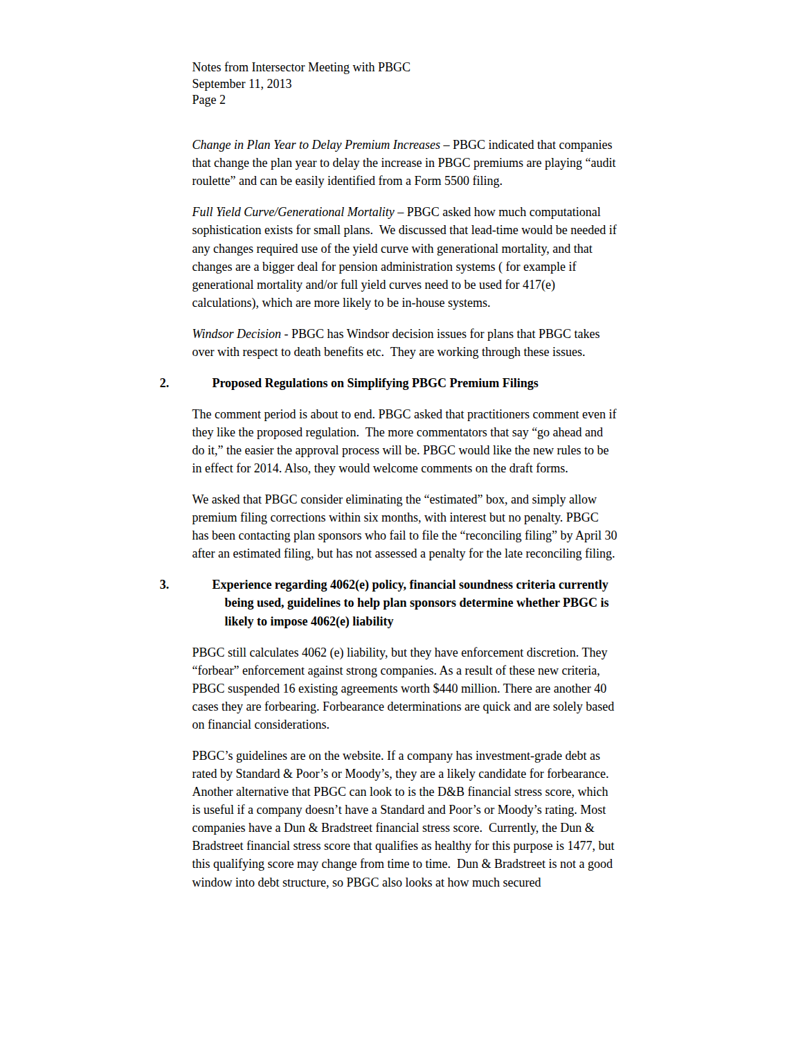Notes from Intersector Meeting with PBGC
September 11, 2013
Page 2
Change in Plan Year to Delay Premium Increases – PBGC indicated that companies that change the plan year to delay the increase in PBGC premiums are playing “audit roulette” and can be easily identified from a Form 5500 filing.
Full Yield Curve/Generational Mortality – PBGC asked how much computational sophistication exists for small plans. We discussed that lead-time would be needed if any changes required use of the yield curve with generational mortality, and that changes are a bigger deal for pension administration systems ( for example if generational mortality and/or full yield curves need to be used for 417(e) calculations), which are more likely to be in-house systems.
Windsor Decision - PBGC has Windsor decision issues for plans that PBGC takes over with respect to death benefits etc. They are working through these issues.
2. Proposed Regulations on Simplifying PBGC Premium Filings
The comment period is about to end. PBGC asked that practitioners comment even if they like the proposed regulation. The more commentators that say “go ahead and do it,” the easier the approval process will be. PBGC would like the new rules to be in effect for 2014. Also, they would welcome comments on the draft forms.
We asked that PBGC consider eliminating the “estimated” box, and simply allow premium filing corrections within six months, with interest but no penalty. PBGC has been contacting plan sponsors who fail to file the “reconciling filing” by April 30 after an estimated filing, but has not assessed a penalty for the late reconciling filing.
3. Experience regarding 4062(e) policy, financial soundness criteria currently being used, guidelines to help plan sponsors determine whether PBGC is likely to impose 4062(e) liability
PBGC still calculates 4062 (e) liability, but they have enforcement discretion. They “forbear” enforcement against strong companies. As a result of these new criteria, PBGC suspended 16 existing agreements worth $440 million. There are another 40 cases they are forbearing. Forbearance determinations are quick and are solely based on financial considerations.
PBGC’s guidelines are on the website. If a company has investment-grade debt as rated by Standard & Poor’s or Moody’s, they are a likely candidate for forbearance. Another alternative that PBGC can look to is the D&B financial stress score, which is useful if a company doesn’t have a Standard and Poor’s or Moody’s rating. Most companies have a Dun & Bradstreet financial stress score. Currently, the Dun & Bradstreet financial stress score that qualifies as healthy for this purpose is 1477, but this qualifying score may change from time to time. Dun & Bradstreet is not a good window into debt structure, so PBGC also looks at how much secured